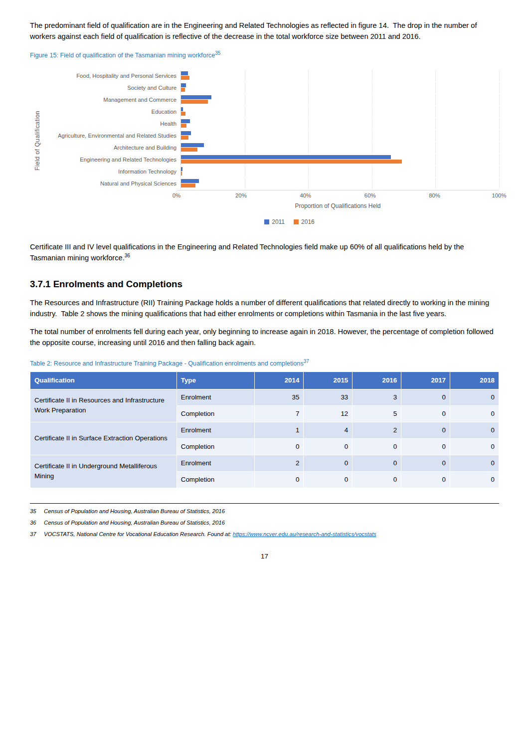The predominant field of qualification are in the Engineering and Related Technologies as reflected in figure 14. The drop in the number of workers against each field of qualification is reflective of the decrease in the total workforce size between 2011 and 2016.
Figure 15: Field of qualification of the Tasmanian mining workforce35
Field of Qualification
Food, Hospitality and Personal Services
Society and Culture
Management and Commerce
Education
Health
Agriculture, Environmental and Related Studies
Architecture and Building
Engineering and Related Technologies
Information Technology
Natural and Physical Sciences
0% 20% 40% 60% 80% 100%
Proportion of Qualifications Held
2011
2016
Certificate III and IV level qualifications in the Engineering and Related Technologies field make up 60% of all qualifications held by the Tasmanian mining workforce.36
3.7.1 Enrolments and Completions
The Resources and Infrastructure (RII) Training Package holds a number of different qualifications that related directly to working in the mining industry. Table 2 shows the mining qualifications that had either enrolments or completions within Tasmania in the last five years.
The total number of enrolments fell during each year, only beginning to increase again in 2018. However, the percentage of completion followed the opposite course, increasing until 2016 and then falling back again.
Table 2: Resource and Infrastructure Training Package - Qualification enrolments and completions37
| Qualification | Type | 2014 | 2015 | 2016 | 2017 | 2018 |
| --- | --- | --- | --- | --- | --- | --- |
| Certificate II in Resources and Infrastructure Work Preparation | Enrolment | 35 | 33 | 3 | 0 | 0 |
| Completion | 7 | 12 | 5 | 0 | 0 |
| Certificate II in Surface Extraction Operations | Enrolment | 1 | 4 | 2 | 0 | 0 |
| Completion | 0 | 0 | 0 | 0 | 0 |
| Certificate II in Underground Metalliferous Mining | Enrolment | 2 | 0 | 0 | 0 | 0 |
| Completion | 0 | 0 | 0 | 0 | 0 |
35 Census of Population and Housing, Australian Bureau of Statistics, 2016
36 Census of Population and Housing, Australian Bureau of Statistics, 2016
37 VOCSTATS, National Centre for Vocational Education Research. Found at: https://www.ncver.edu.au/research-and-statistics/vocstats
17